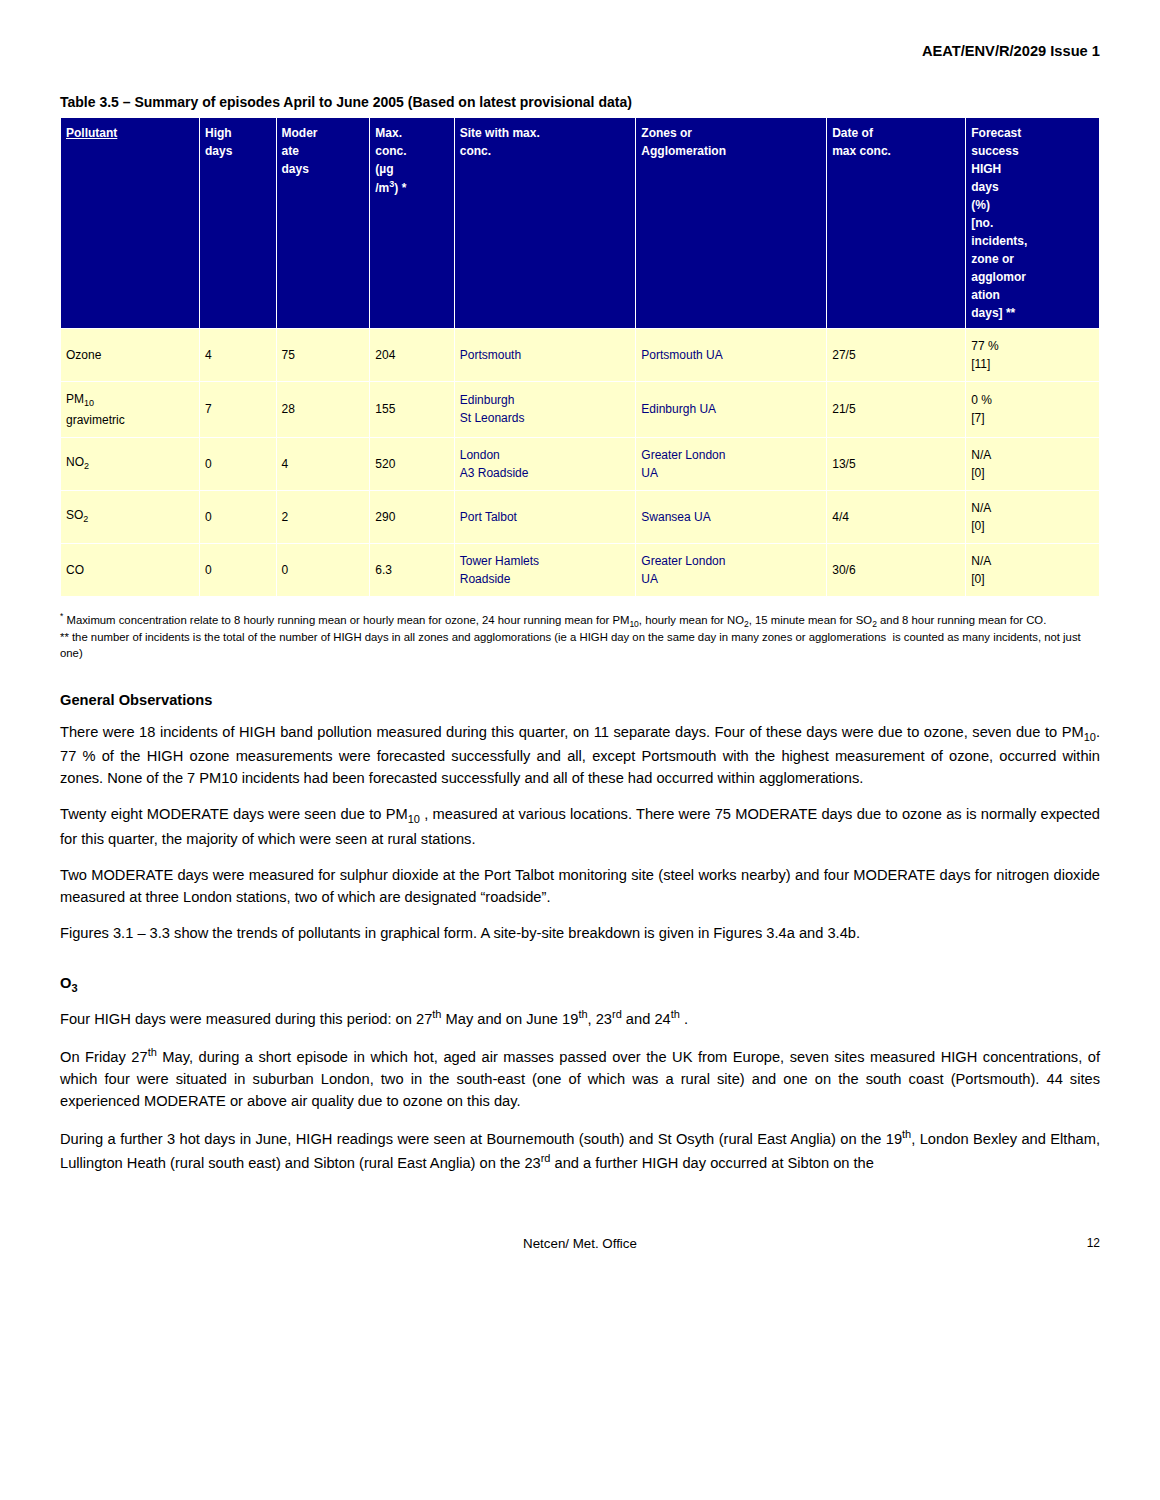AEAT/ENV/R/2029 Issue 1
Table 3.5 – Summary of episodes April to June 2005 (Based on latest provisional data)
| Pollutant | High days | Moder ate days | Max. conc. (µg /m 3 ) * | Site with max. conc. | Zones or Agglomeration | Date of max conc. | Forecast success HIGH days (%) [no. incidents, zone or agglomor ation days] ** |
| --- | --- | --- | --- | --- | --- | --- | --- |
| Ozone | 4 | 75 | 204 | Portsmouth | Portsmouth UA | 27/5 | 77 % [11] |
| PM 10 gravimetric | 7 | 28 | 155 | Edinburgh St Leonards | Edinburgh UA | 21/5 | 0 % [7] |
| NO 2 | 0 | 4 | 520 | London A3 Roadside | Greater London UA | 13/5 | N/A [0] |
| SO 2 | 0 | 2 | 290 | Port Talbot | Swansea UA | 4/4 | N/A [0] |
| CO | 0 | 0 | 6.3 | Tower Hamlets Roadside | Greater London UA | 30/6 | N/A [0] |
* Maximum concentration relate to 8 hourly running mean or hourly mean for ozone, 24 hour running mean for PM10, hourly mean for NO2, 15 minute mean for SO2 and 8 hour running mean for CO.
** the number of incidents is the total of the number of HIGH days in all zones and agglomorations (ie a HIGH day on the same day in many zones or agglomerations is counted as many incidents, not just one)
General Observations
There were 18 incidents of HIGH band pollution measured during this quarter, on 11 separate days. Four of these days were due to ozone, seven due to PM10. 77 % of the HIGH ozone measurements were forecasted successfully and all, except Portsmouth with the highest measurement of ozone, occurred within zones. None of the 7 PM10 incidents had been forecasted successfully and all of these had occurred within agglomerations.
Twenty eight MODERATE days were seen due to PM10 , measured at various locations. There were 75 MODERATE days due to ozone as is normally expected for this quarter, the majority of which were seen at rural stations.
Two MODERATE days were measured for sulphur dioxide at the Port Talbot monitoring site (steel works nearby) and four MODERATE days for nitrogen dioxide measured at three London stations, two of which are designated “roadside”.
Figures 3.1 – 3.3 show the trends of pollutants in graphical form. A site-by-site breakdown is given in Figures 3.4a and 3.4b.
O3
Four HIGH days were measured during this period: on 27th May and on June 19th, 23rd and 24th .
On Friday 27th May, during a short episode in which hot, aged air masses passed over the UK from Europe, seven sites measured HIGH concentrations, of which four were situated in suburban London, two in the south-east (one of which was a rural site) and one on the south coast (Portsmouth). 44 sites experienced MODERATE or above air quality due to ozone on this day.
During a further 3 hot days in June, HIGH readings were seen at Bournemouth (south) and St Osyth (rural East Anglia) on the 19th, London Bexley and Eltham, Lullington Heath (rural south east) and Sibton (rural East Anglia) on the 23rd and a further HIGH day occurred at Sibton on the
Netcen/ Met. Office 12